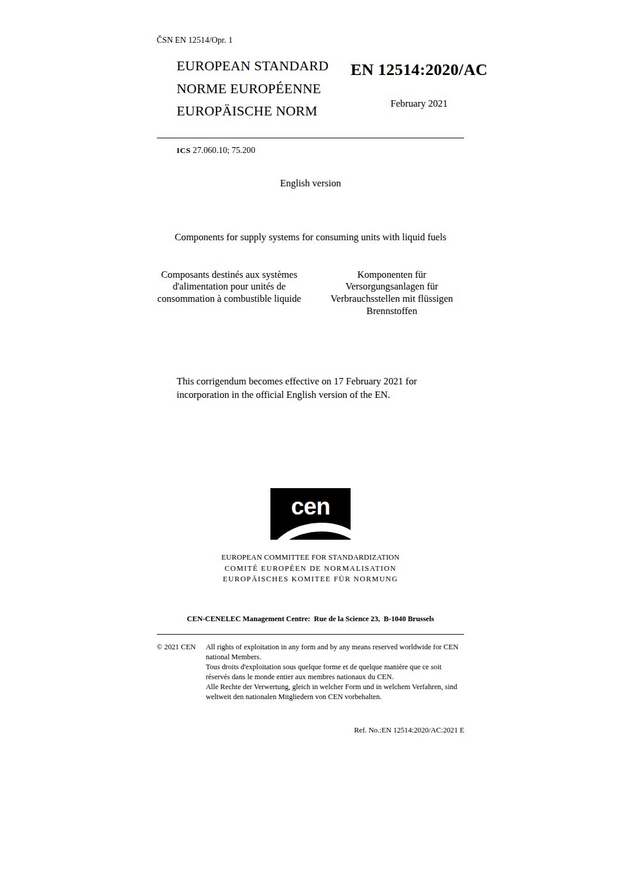ČSN EN 12514/Opr. 1
EUROPEAN STANDARD
NORME EUROPÉENNE
EUROPÄISCHE NORM
EN 12514:2020/AC
February 2021
ICS 27.060.10; 75.200
English version
Components for supply systems for consuming units with liquid fuels
Composants destinés aux systèmes d'alimentation pour unités de consommation à combustible liquide
Komponenten für Versorgungsanlagen für Verbrauchsstellen mit flüssigen Brennstoffen
This corrigendum becomes effective on 17 February 2021 for incorporation in the official English version of the EN.
cen
EUROPEAN COMMITTEE FOR STANDARDIZATION
COMITÉ EUROPÉEN DE NORMALISATION
EUROPÄISCHES KOMITEE FÜR NORMUNG
CEN-CENELEC Management Centre: Rue de la Science 23, B-1040 Brussels
© 2021 CEN
All rights of exploitation in any form and by any means reserved worldwide for CEN national Members.
Tous droits d'exploitation sous quelque forme et de quelque manière que ce soit réservés dans le monde entier aux membres nationaux du CEN.
Alle Rechte der Verwertung, gleich in welcher Form und in welchem Verfahren, sind weltweit den nationalen Mitgliedern von CEN vorbehalten.
Ref. No.: EN 12514:2020/AC:2021 E